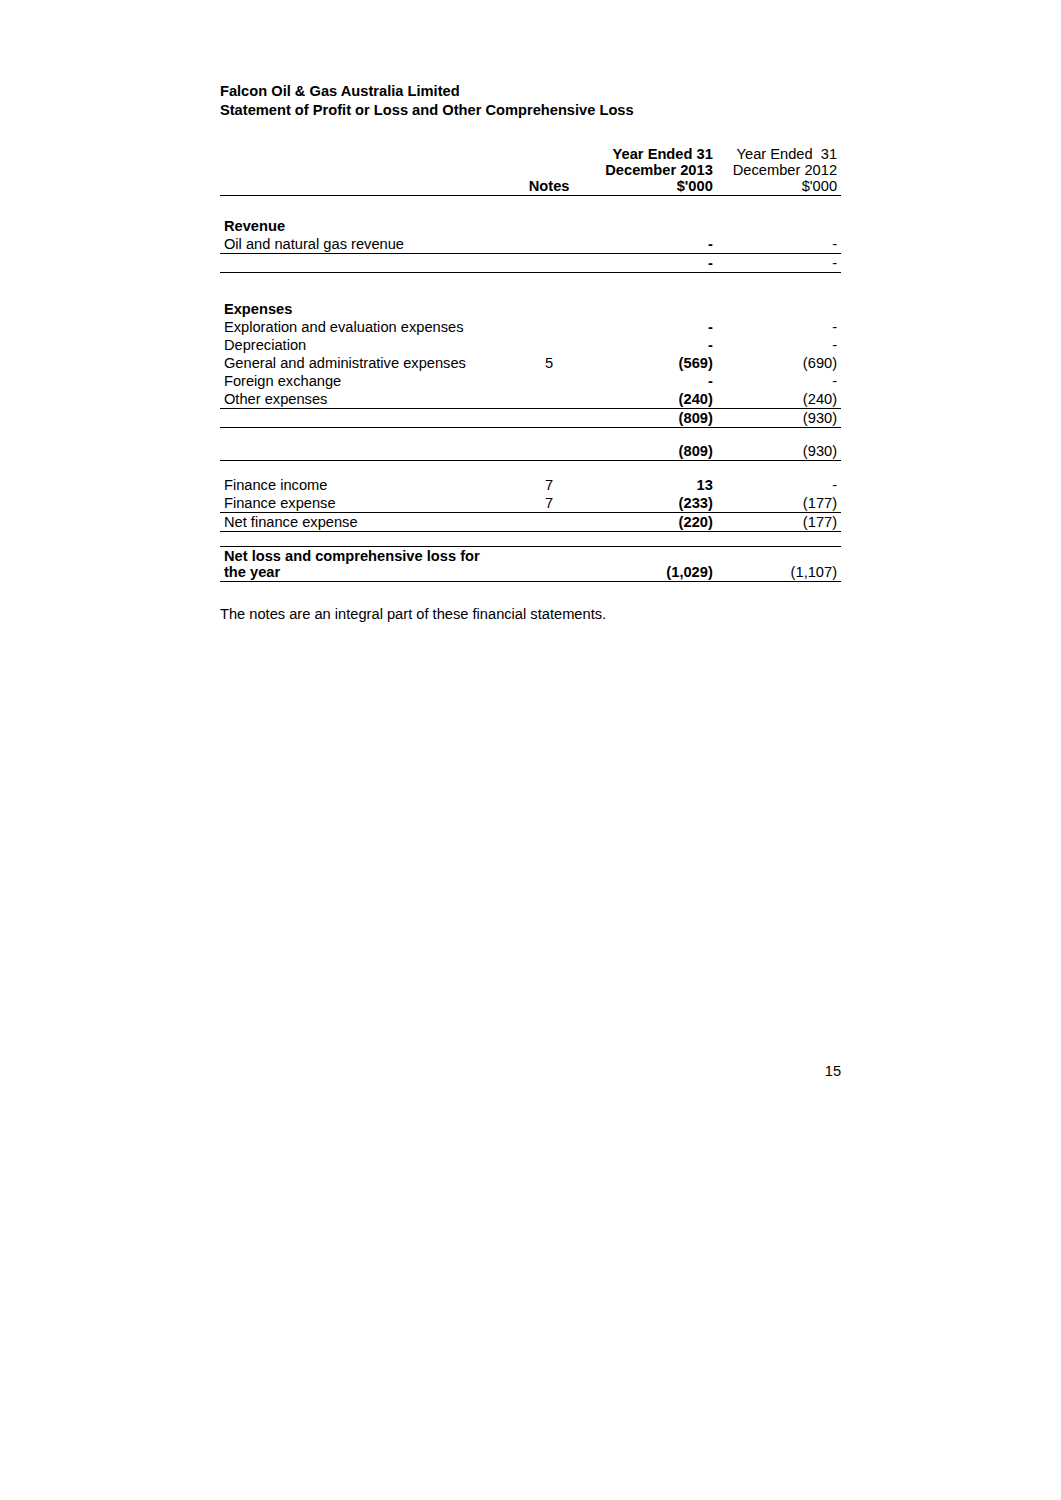Falcon Oil & Gas Australia Limited
Statement of Profit or Loss and Other Comprehensive Loss
| | Notes | Year Ended 31 December 2013 $'000 | Year Ended 31 December 2012 $'000 |
| --- | --- | --- | --- |
| Revenue | | | |
| Oil and natural gas revenue | | - | - |
| | | - | - |
| Expenses | | | |
| Exploration and evaluation expenses | | - | - |
| Depreciation | | - | - |
| General and administrative expenses | 5 | (569) | (690) |
| Foreign exchange | | - | - |
| Other expenses | | (240) | (240) |
| | | (809) | (930) |
| | | (809) | (930) |
| Finance income | 7 | 13 | - |
| Finance expense | 7 | (233) | (177) |
| Net finance expense | | (220) | (177) |
| Net loss and comprehensive loss for the year | | (1,029) | (1,107) |
The notes are an integral part of these financial statements.
15